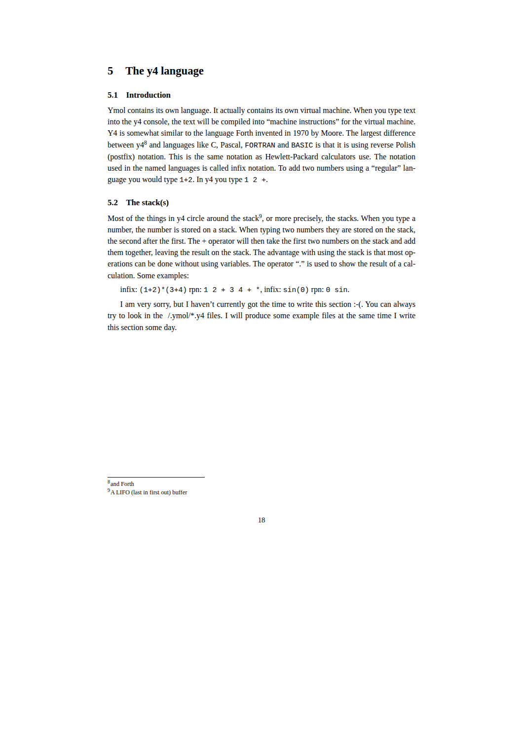5 The y4 language
5.1 Introduction
Ymol contains its own language. It actually contains its own virtual machine. When you type text into the y4 console, the text will be compiled into “machine instructions” for the virtual machine. Y4 is somewhat similar to the language Forth invented in 1970 by Moore. The largest difference between y48 and languages like C, Pascal, FORTRAN and BASIC is that it is using reverse Polish (postfix) notation. This is the same notation as Hewlett-Packard calculators use. The notation used in the named languages is called infix notation. To add two numbers using a “regular” language you would type 1+2. In y4 you type 1 2 +.
5.2 The stack(s)
Most of the things in y4 circle around the stack9, or more precisely, the stacks. When you type a number, the number is stored on a stack. When typing two numbers they are stored on the stack, the second after the first. The + operator will then take the first two numbers on the stack and add them together, leaving the result on the stack. The advantage with using the stack is that most operations can be done without using variables. The operator “.” is used to show the result of a calculation. Some examples:
infix: (1+2)*(3+4) rpn: 1 2 + 3 4 + *, infix: sin(0) rpn: 0 sin.
I am very sorry, but I haven’t currently got the time to write this section :-(. You can always try to look in the /.ymol/*.y4 files. I will produce some example files at the same time I write this section some day.
8and Forth
9A LIFO (last in first out) buffer
18